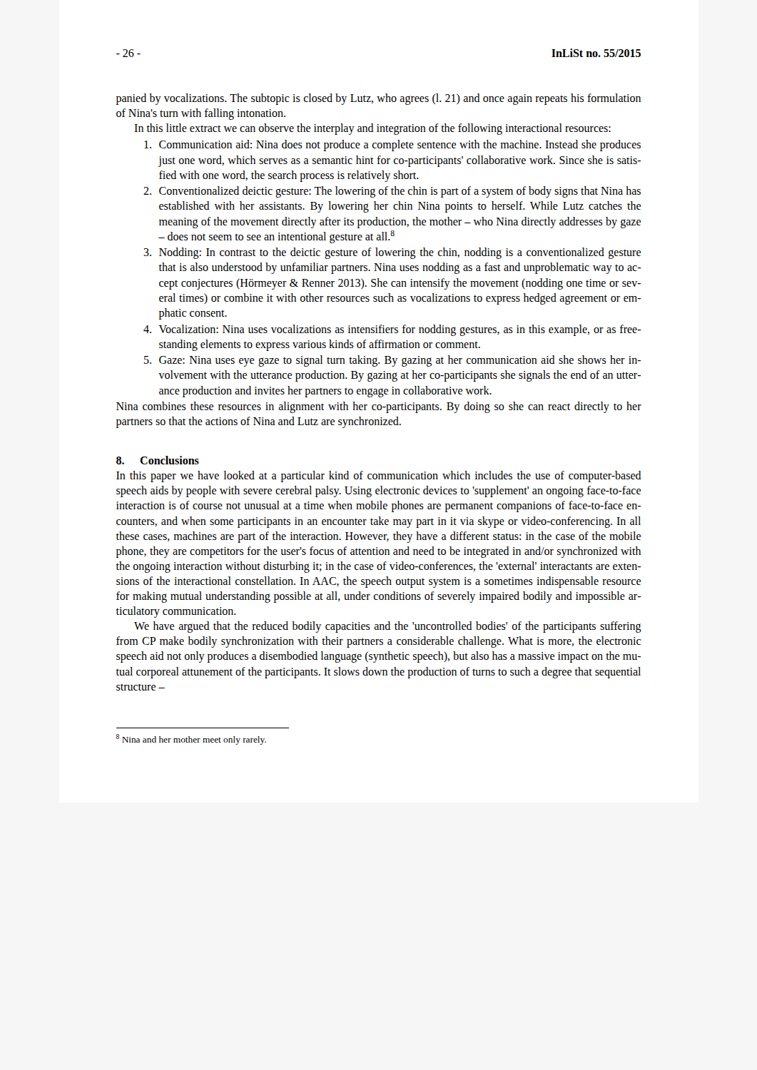- 26 - InLiSt no. 55/2015
panied by vocalizations. The subtopic is closed by Lutz, who agrees (l. 21) and once again repeats his formulation of Nina's turn with falling intonation.
In this little extract we can observe the interplay and integration of the following interactional resources:
Communication aid: Nina does not produce a complete sentence with the machine. Instead she produces just one word, which serves as a semantic hint for co-participants' collaborative work. Since she is satisfied with one word, the search process is relatively short.
Conventionalized deictic gesture: The lowering of the chin is part of a system of body signs that Nina has established with her assistants. By lowering her chin Nina points to herself. While Lutz catches the meaning of the movement directly after its production, the mother – who Nina directly addresses by gaze – does not seem to see an intentional gesture at all.8
Nodding: In contrast to the deictic gesture of lowering the chin, nodding is a conventionalized gesture that is also understood by unfamiliar partners. Nina uses nodding as a fast and unproblematic way to accept conjectures (Hörmeyer & Renner 2013). She can intensify the movement (nodding one time or several times) or combine it with other resources such as vocalizations to express hedged agreement or emphatic consent.
Vocalization: Nina uses vocalizations as intensifiers for nodding gestures, as in this example, or as free-standing elements to express various kinds of affirmation or comment.
Gaze: Nina uses eye gaze to signal turn taking. By gazing at her communication aid she shows her involvement with the utterance production. By gazing at her co-participants she signals the end of an utterance production and invites her partners to engage in collaborative work.
Nina combines these resources in alignment with her co-participants. By doing so she can react directly to her partners so that the actions of Nina and Lutz are synchronized.
8. Conclusions
In this paper we have looked at a particular kind of communication which includes the use of computer-based speech aids by people with severe cerebral palsy. Using electronic devices to 'supplement' an ongoing face-to-face interaction is of course not unusual at a time when mobile phones are permanent companions of face-to-face encounters, and when some participants in an encounter take may part in it via skype or video-conferencing. In all these cases, machines are part of the interaction. However, they have a different status: in the case of the mobile phone, they are competitors for the user's focus of attention and need to be integrated in and/or synchronized with the ongoing interaction without disturbing it; in the case of video-conferences, the 'external' interactants are extensions of the interactional constellation. In AAC, the speech output system is a sometimes indispensable resource for making mutual understanding possible at all, under conditions of severely impaired bodily and impossible articulatory communication.
We have argued that the reduced bodily capacities and the 'uncontrolled bodies' of the participants suffering from CP make bodily synchronization with their partners a considerable challenge. What is more, the electronic speech aid not only produces a disembodied language (synthetic speech), but also has a massive impact on the mutual corporeal attunement of the participants. It slows down the production of turns to such a degree that sequential structure –
8 Nina and her mother meet only rarely.